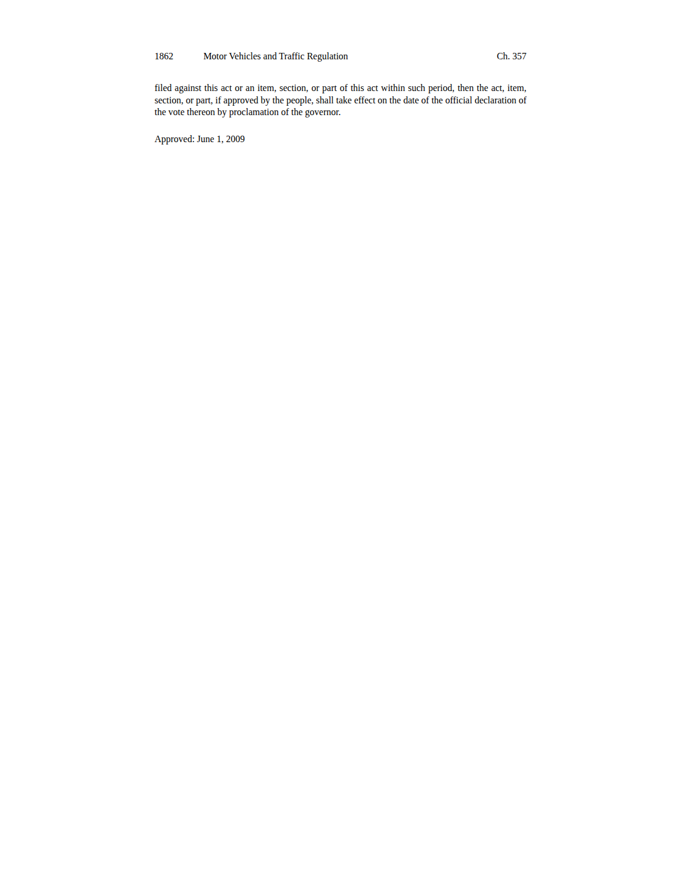1862 Motor Vehicles and Traffic Regulation Ch. 357
filed against this act or an item, section, or part of this act within such period, then the act, item, section, or part, if approved by the people, shall take effect on the date of the official declaration of the vote thereon by proclamation of the governor.
Approved: June 1, 2009